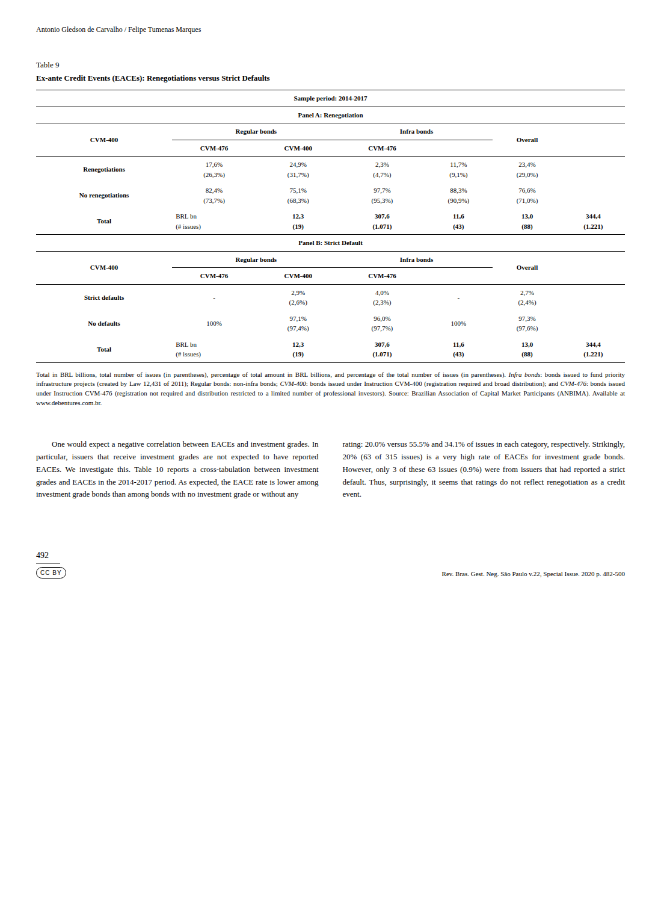Antonio Gledson de Carvalho / Felipe Tumenas Marques
Table 9
Ex-ante Credit Events (EACEs): Renegotiations versus Strict Defaults
| Sample period: 2014-2017 |
| Panel A: Renegotiation |
| CVM-400 | Regular bonds | Infra bonds | Overall | |
| CVM-476 | CVM-400 | CVM-476 | |
| Renegotiations | 17,6% (26,3%) | 24,9% (31,7%) | 2,3% (4,7%) | 11,7% (9,1%) | 23,4% (29,0%) | |
| No renegotiations | 82,4% (73,7%) | 75,1% (68,3%) | 97,7% (95,3%) | 88,3% (90,9%) | 76,6% (71,0%) | |
| Total | BRL bn (# issues) | 12,3 (19) | 307,6 (1.071) | 11,6 (43) | 13,0 (88) | 344,4 (1.221) |
| Panel B: Strict Default |
| CVM-400 | Regular bonds | Infra bonds | Overall | |
| CVM-476 | CVM-400 | CVM-476 | |
| Strict defaults | - | 2,9% (2,6%) | 4,0% (2,3%) | - | 2,7% (2,4%) | |
| No defaults | 100% | 97,1% (97,4%) | 96,0% (97,7%) | 100% | 97,3% (97,6%) | |
| Total | BRL bn (# issues) | 12,3 (19) | 307,6 (1.071) | 11,6 (43) | 13,0 (88) | 344,4 (1.221) |
Total in BRL billions, total number of issues (in parentheses), percentage of total amount in BRL billions, and percentage of the total number of issues (in parentheses). Infra bonds: bonds issued to fund priority infrastructure projects (created by Law 12,431 of 2011); Regular bonds: non-infra bonds; CVM-400: bonds issued under Instruction CVM-400 (registration required and broad distribution); and CVM-476: bonds issued under Instruction CVM-476 (registration not required and distribution restricted to a limited number of professional investors). Source: Brazilian Association of Capital Market Participants (ANBIMA). Available at www.debentures.com.br.
One would expect a negative correlation between EACEs and investment grades. In particular, issuers that receive investment grades are not expected to have reported EACEs. We investigate this. Table 10 reports a cross-tabulation between investment grades and EACEs in the 2014-2017 period. As expected, the EACE rate is lower among investment grade bonds than among bonds with no investment grade or without any
rating: 20.0% versus 55.5% and 34.1% of issues in each category, respectively. Strikingly, 20% (63 of 315 issues) is a very high rate of EACEs for investment grade bonds. However, only 3 of these 63 issues (0.9%) were from issuers that had reported a strict default. Thus, surprisingly, it seems that ratings do not reflect renegotiation as a credit event.
492
CC BY
Rev. Bras. Gest. Neg. São Paulo v.22, Special Issue. 2020 p. 482-500